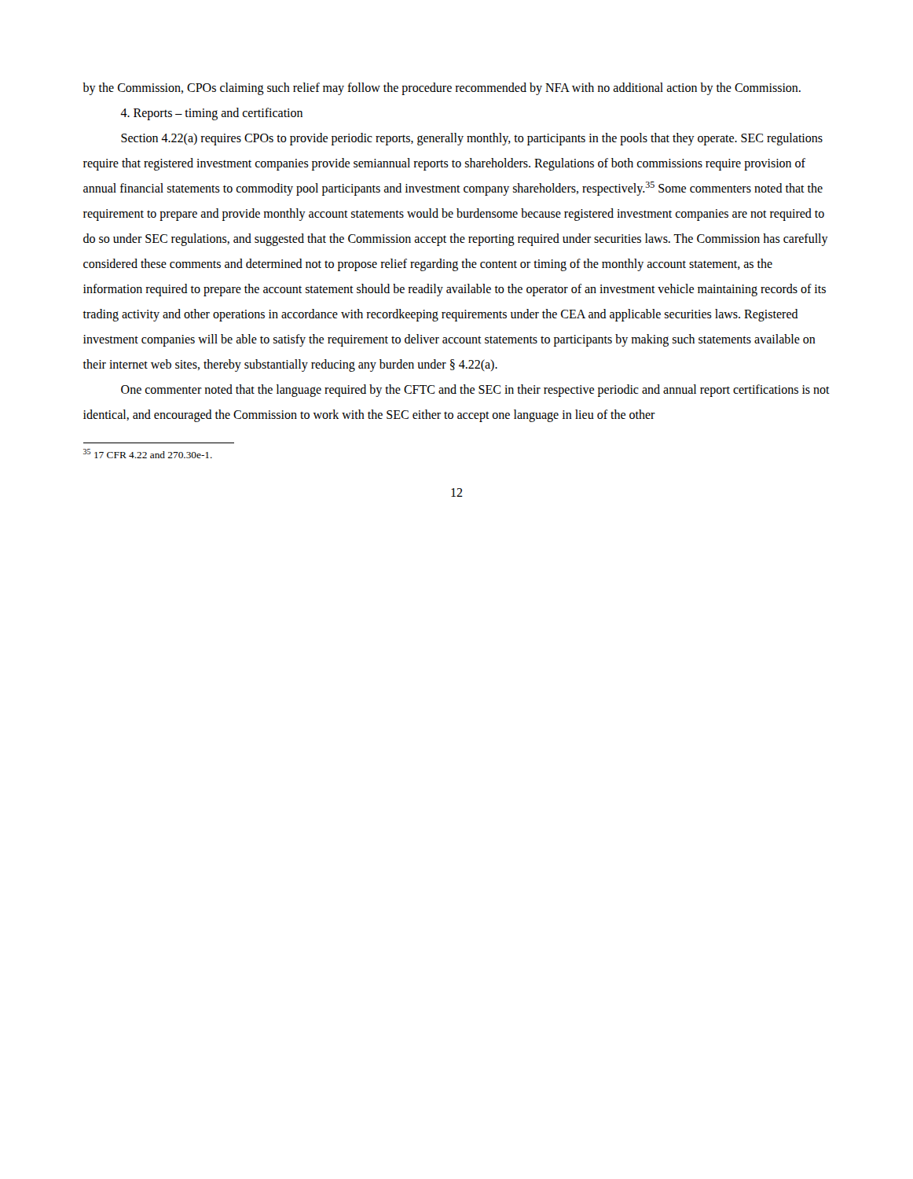by the Commission, CPOs claiming such relief may follow the procedure recommended by NFA with no additional action by the Commission.
4. Reports – timing and certification
Section 4.22(a) requires CPOs to provide periodic reports, generally monthly, to participants in the pools that they operate. SEC regulations require that registered investment companies provide semiannual reports to shareholders. Regulations of both commissions require provision of annual financial statements to commodity pool participants and investment company shareholders, respectively.35 Some commenters noted that the requirement to prepare and provide monthly account statements would be burdensome because registered investment companies are not required to do so under SEC regulations, and suggested that the Commission accept the reporting required under securities laws. The Commission has carefully considered these comments and determined not to propose relief regarding the content or timing of the monthly account statement, as the information required to prepare the account statement should be readily available to the operator of an investment vehicle maintaining records of its trading activity and other operations in accordance with recordkeeping requirements under the CEA and applicable securities laws. Registered investment companies will be able to satisfy the requirement to deliver account statements to participants by making such statements available on their internet web sites, thereby substantially reducing any burden under § 4.22(a).
One commenter noted that the language required by the CFTC and the SEC in their respective periodic and annual report certifications is not identical, and encouraged the Commission to work with the SEC either to accept one language in lieu of the other
35 17 CFR 4.22 and 270.30e-1.
12